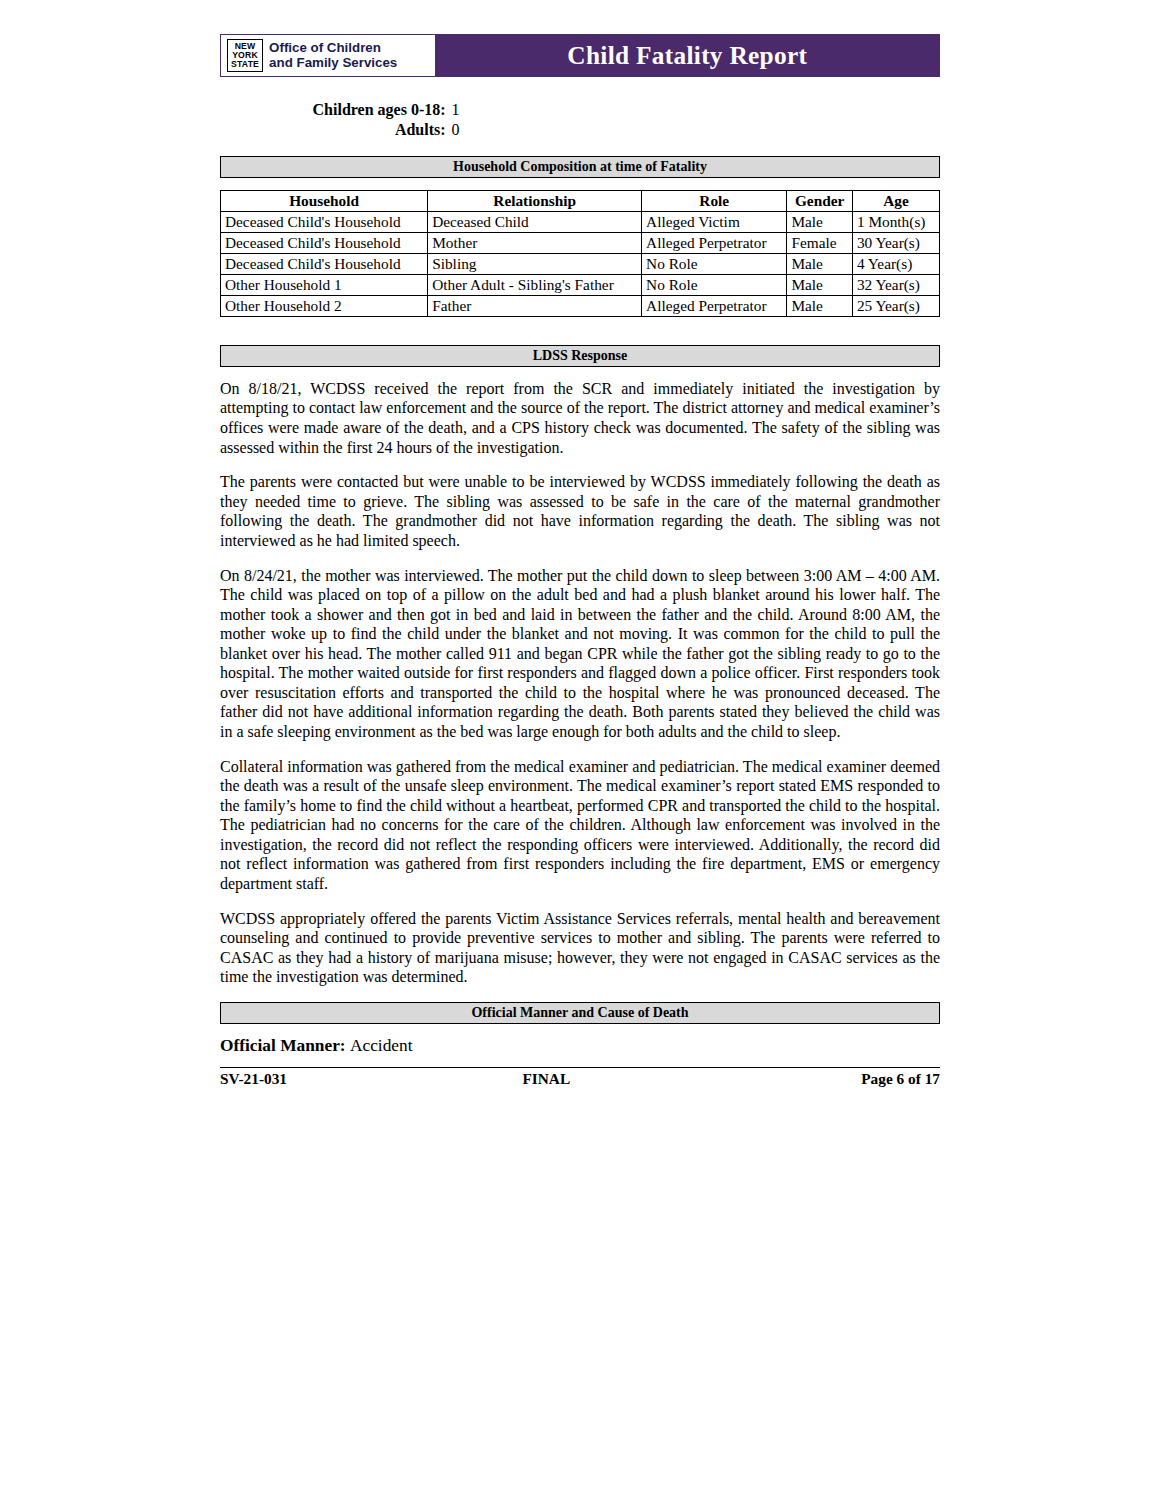NEW
YORK
STATE
Office of Children
and Family Services
Child Fatality Report
Children ages 0-18: 1
Adults: 0
Household Composition at time of Fatality
| Household | Relationship | Role | Gender | Age |
| --- | --- | --- | --- | --- |
| Deceased Child's Household | Deceased Child | Alleged Victim | Male | 1 Month(s) |
| Deceased Child's Household | Mother | Alleged Perpetrator | Female | 30 Year(s) |
| Deceased Child's Household | Sibling | No Role | Male | 4 Year(s) |
| Other Household 1 | Other Adult - Sibling's Father | No Role | Male | 32 Year(s) |
| Other Household 2 | Father | Alleged Perpetrator | Male | 25 Year(s) |
LDSS Response
On 8/18/21, WCDSS received the report from the SCR and immediately initiated the investigation by attempting to contact law enforcement and the source of the report. The district attorney and medical examiner’s offices were made aware of the death, and a CPS history check was documented. The safety of the sibling was assessed within the first 24 hours of the investigation.
The parents were contacted but were unable to be interviewed by WCDSS immediately following the death as they needed time to grieve. The sibling was assessed to be safe in the care of the maternal grandmother following the death. The grandmother did not have information regarding the death. The sibling was not interviewed as he had limited speech.
On 8/24/21, the mother was interviewed. The mother put the child down to sleep between 3:00 AM – 4:00 AM. The child was placed on top of a pillow on the adult bed and had a plush blanket around his lower half. The mother took a shower and then got in bed and laid in between the father and the child. Around 8:00 AM, the mother woke up to find the child under the blanket and not moving. It was common for the child to pull the blanket over his head. The mother called 911 and began CPR while the father got the sibling ready to go to the hospital. The mother waited outside for first responders and flagged down a police officer. First responders took over resuscitation efforts and transported the child to the hospital where he was pronounced deceased. The father did not have additional information regarding the death. Both parents stated they believed the child was in a safe sleeping environment as the bed was large enough for both adults and the child to sleep.
Collateral information was gathered from the medical examiner and pediatrician. The medical examiner deemed the death was a result of the unsafe sleep environment. The medical examiner’s report stated EMS responded to the family’s home to find the child without a heartbeat, performed CPR and transported the child to the hospital. The pediatrician had no concerns for the care of the children. Although law enforcement was involved in the investigation, the record did not reflect the responding officers were interviewed. Additionally, the record did not reflect information was gathered from first responders including the fire department, EMS or emergency department staff.
WCDSS appropriately offered the parents Victim Assistance Services referrals, mental health and bereavement counseling and continued to provide preventive services to mother and sibling. The parents were referred to CASAC as they had a history of marijuana misuse; however, they were not engaged in CASAC services as the time the investigation was determined.
Official Manner and Cause of Death
Official Manner: Accident
SV-21-031
FINAL
Page 6 of 17